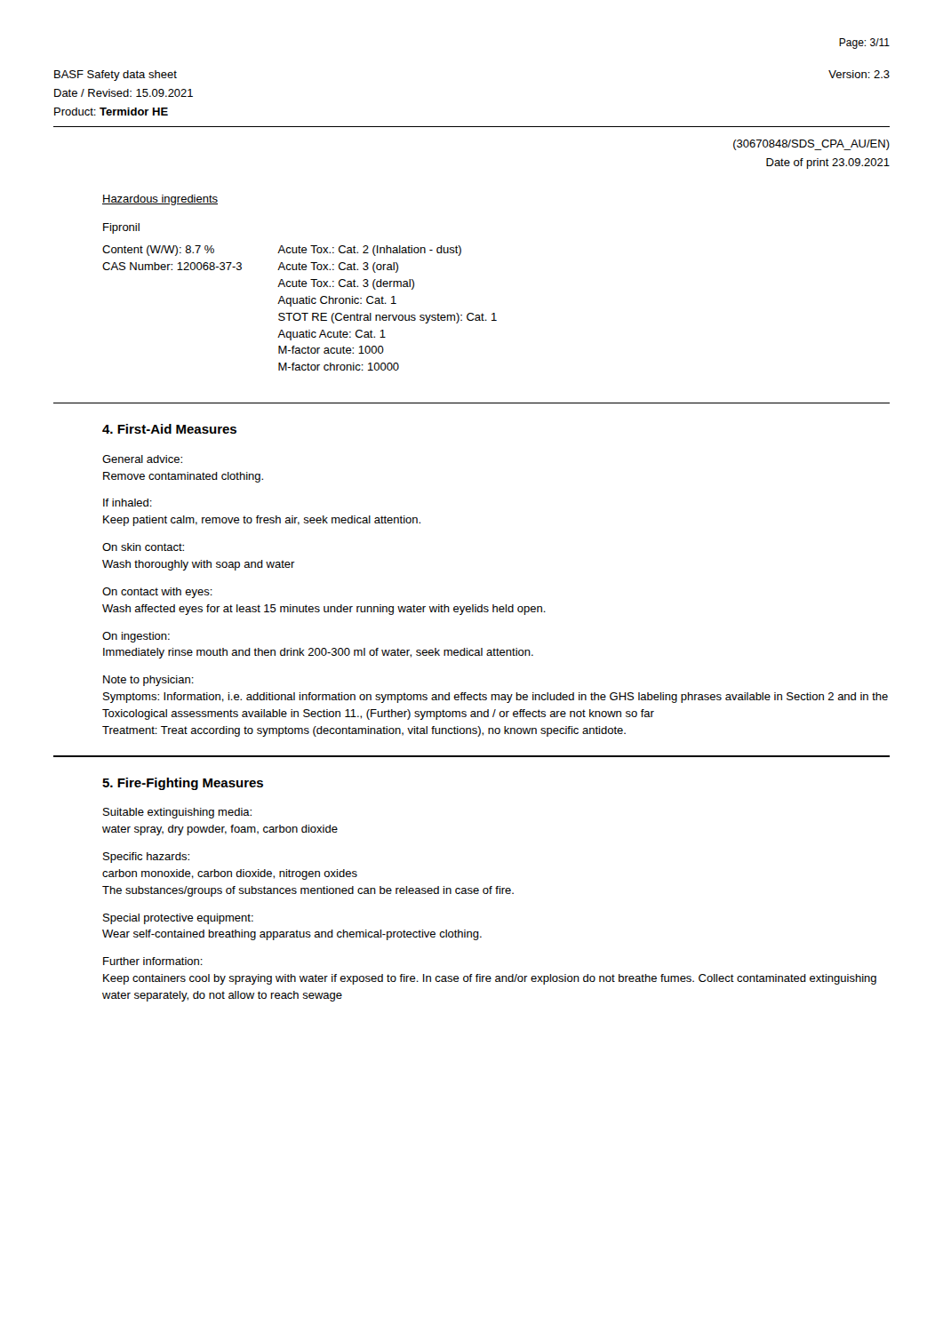Page: 3/11
BASF Safety data sheet
Date / Revised: 15.09.2021
Product: Termidor HE
Version: 2.3
(30670848/SDS_CPA_AU/EN)
Date of print 23.09.2021
Hazardous ingredients
Fipronil
| Content (W/W): 8.7 % CAS Number: 120068-37-3 | Acute Tox.: Cat. 2 (Inhalation - dust) Acute Tox.: Cat. 3 (oral) Acute Tox.: Cat. 3 (dermal) Aquatic Chronic: Cat. 1 STOT RE (Central nervous system): Cat. 1 Aquatic Acute: Cat. 1 M-factor acute: 1000 M-factor chronic: 10000 |
4. First-Aid Measures
General advice:
Remove contaminated clothing.
If inhaled:
Keep patient calm, remove to fresh air, seek medical attention.
On skin contact:
Wash thoroughly with soap and water
On contact with eyes:
Wash affected eyes for at least 15 minutes under running water with eyelids held open.
On ingestion:
Immediately rinse mouth and then drink 200-300 ml of water, seek medical attention.
Note to physician:
Symptoms: Information, i.e. additional information on symptoms and effects may be included in the GHS labeling phrases available in Section 2 and in the Toxicological assessments available in Section 11., (Further) symptoms and / or effects are not known so far
Treatment: Treat according to symptoms (decontamination, vital functions), no known specific antidote.
5. Fire-Fighting Measures
Suitable extinguishing media:
water spray, dry powder, foam, carbon dioxide
Specific hazards:
carbon monoxide, carbon dioxide, nitrogen oxides
The substances/groups of substances mentioned can be released in case of fire.
Special protective equipment:
Wear self-contained breathing apparatus and chemical-protective clothing.
Further information:
Keep containers cool by spraying with water if exposed to fire. In case of fire and/or explosion do not breathe fumes. Collect contaminated extinguishing water separately, do not allow to reach sewage